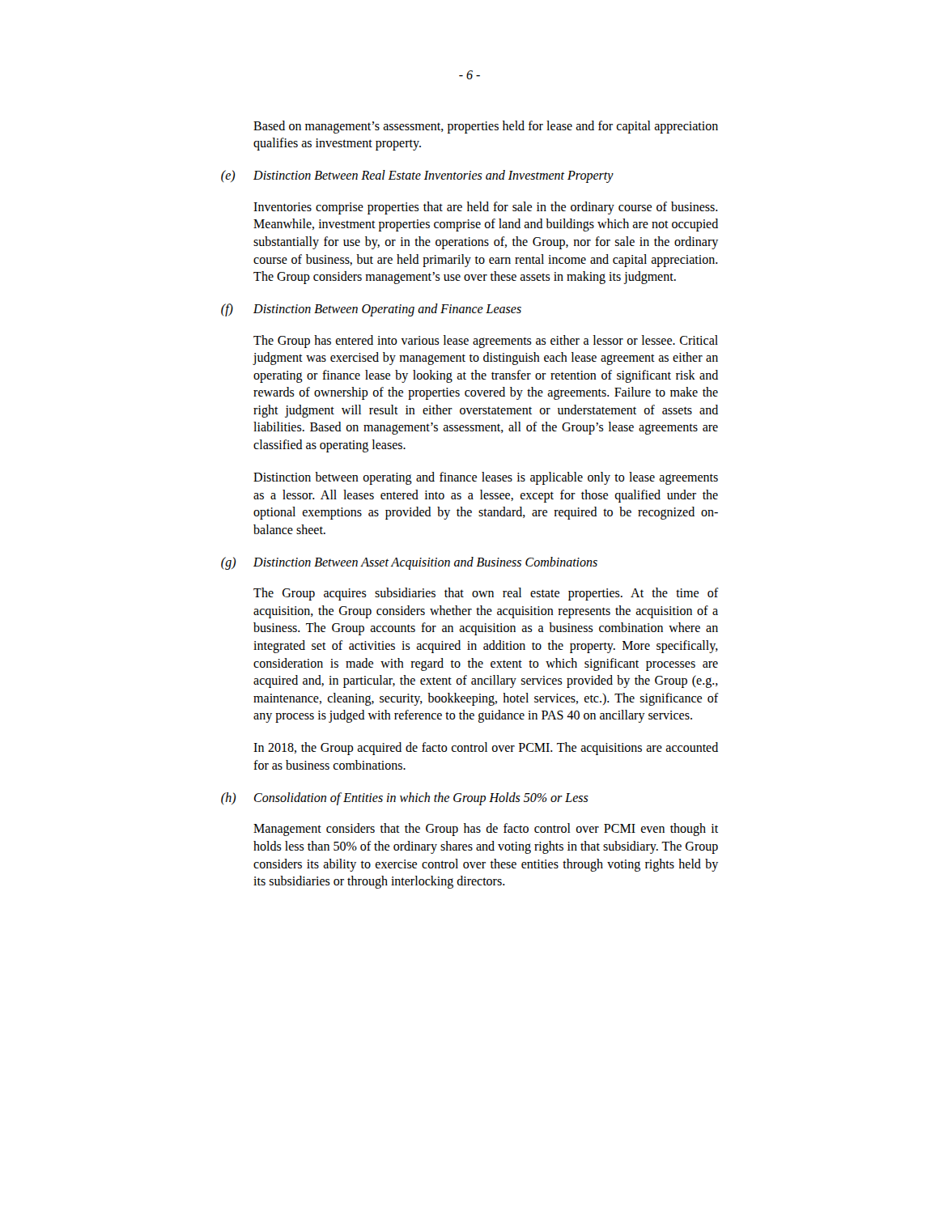- 6 -
Based on management’s assessment, properties held for lease and for capital appreciation qualifies as investment property.
(e) Distinction Between Real Estate Inventories and Investment Property
Inventories comprise properties that are held for sale in the ordinary course of business. Meanwhile, investment properties comprise of land and buildings which are not occupied substantially for use by, or in the operations of, the Group, nor for sale in the ordinary course of business, but are held primarily to earn rental income and capital appreciation. The Group considers management’s use over these assets in making its judgment.
(f) Distinction Between Operating and Finance Leases
The Group has entered into various lease agreements as either a lessor or lessee. Critical judgment was exercised by management to distinguish each lease agreement as either an operating or finance lease by looking at the transfer or retention of significant risk and rewards of ownership of the properties covered by the agreements. Failure to make the right judgment will result in either overstatement or understatement of assets and liabilities. Based on management’s assessment, all of the Group’s lease agreements are classified as operating leases.
Distinction between operating and finance leases is applicable only to lease agreements as a lessor. All leases entered into as a lessee, except for those qualified under the optional exemptions as provided by the standard, are required to be recognized on-balance sheet.
(g) Distinction Between Asset Acquisition and Business Combinations
The Group acquires subsidiaries that own real estate properties. At the time of acquisition, the Group considers whether the acquisition represents the acquisition of a business. The Group accounts for an acquisition as a business combination where an integrated set of activities is acquired in addition to the property. More specifically, consideration is made with regard to the extent to which significant processes are acquired and, in particular, the extent of ancillary services provided by the Group (e.g., maintenance, cleaning, security, bookkeeping, hotel services, etc.). The significance of any process is judged with reference to the guidance in PAS 40 on ancillary services.
In 2018, the Group acquired de facto control over PCMI. The acquisitions are accounted for as business combinations.
(h) Consolidation of Entities in which the Group Holds 50% or Less
Management considers that the Group has de facto control over PCMI even though it holds less than 50% of the ordinary shares and voting rights in that subsidiary. The Group considers its ability to exercise control over these entities through voting rights held by its subsidiaries or through interlocking directors.